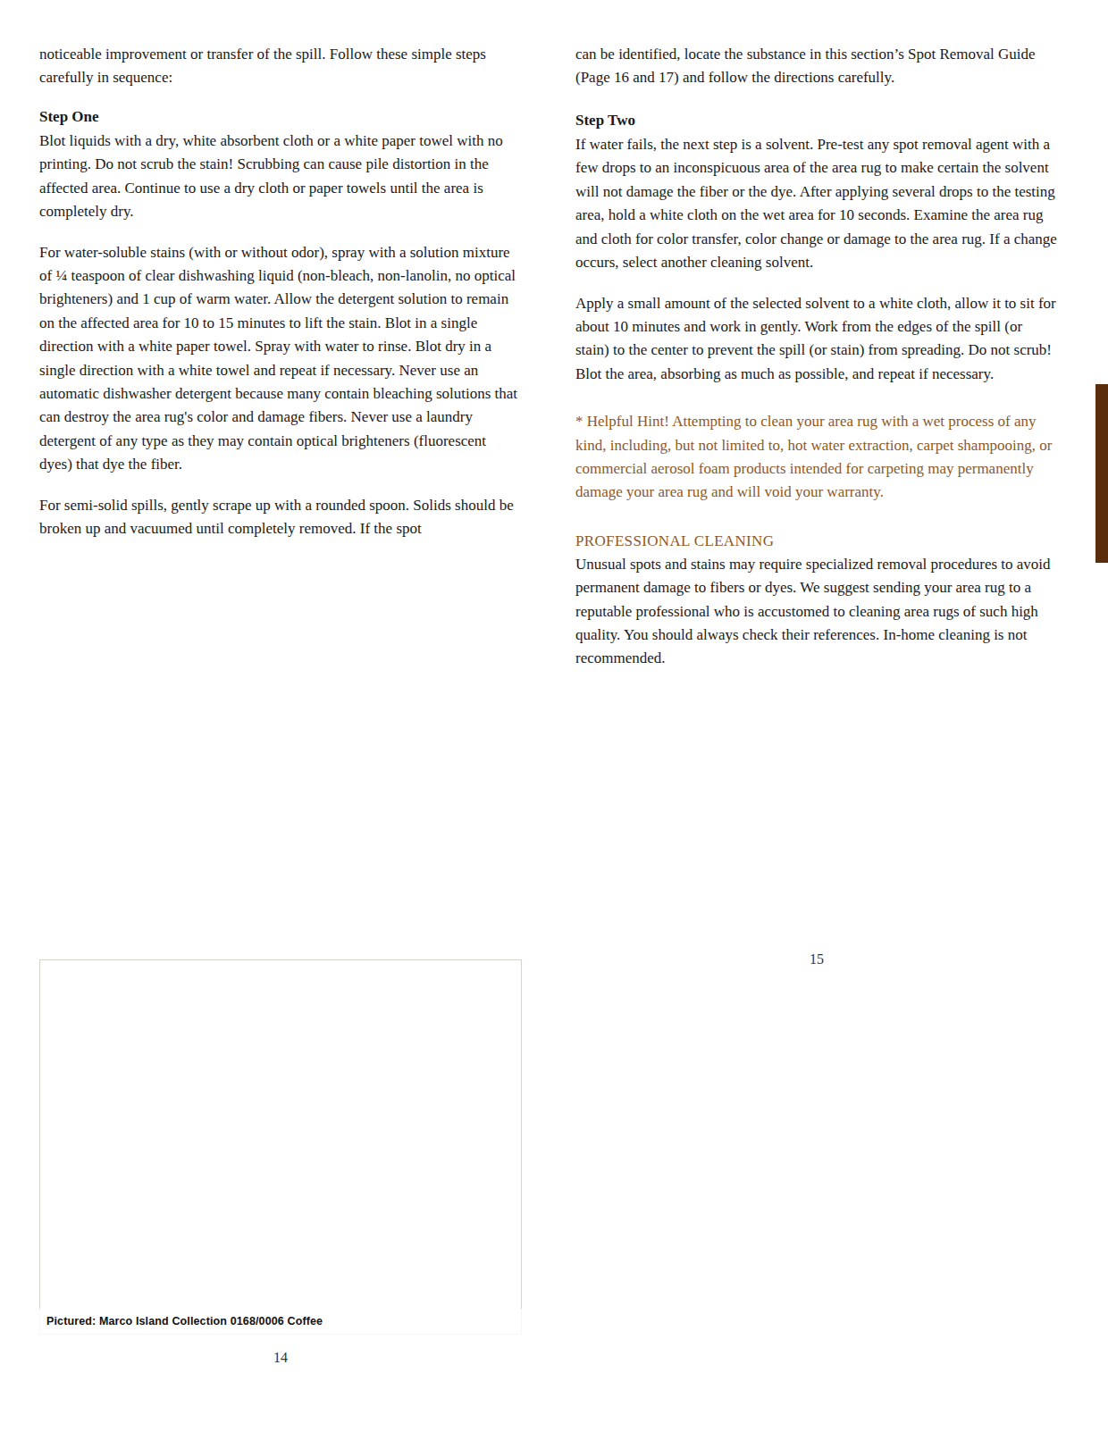noticeable improvement or transfer of the spill. Follow these simple steps carefully in sequence:
Step One
Blot liquids with a dry, white absorbent cloth or a white paper towel with no printing. Do not scrub the stain! Scrubbing can cause pile distortion in the affected area. Continue to use a dry cloth or paper towels until the area is completely dry.
For water-soluble stains (with or without odor), spray with a solution mixture of ¼ teaspoon of clear dishwashing liquid (non-bleach, non-lanolin, no optical brighteners) and 1 cup of warm water. Allow the detergent solution to remain on the affected area for 10 to 15 minutes to lift the stain. Blot in a single direction with a white paper towel. Spray with water to rinse. Blot dry in a single direction with a white towel and repeat if necessary. Never use an automatic dishwasher detergent because many contain bleaching solutions that can destroy the area rug's color and damage fibers. Never use a laundry detergent of any type as they may contain optical brighteners (fluorescent dyes) that dye the fiber.
For semi-solid spills, gently scrape up with a rounded spoon. Solids should be broken up and vacuumed until completely removed. If the spot
Pictured: Marco Island Collection 0168/0006 Coffee
14
can be identified, locate the substance in this section’s Spot Removal Guide (Page 16 and 17) and follow the directions carefully.
Step Two
If water fails, the next step is a solvent. Pre-test any spot removal agent with a few drops to an inconspicuous area of the area rug to make certain the solvent will not damage the fiber or the dye. After applying several drops to the testing area, hold a white cloth on the wet area for 10 seconds. Examine the area rug and cloth for color transfer, color change or damage to the area rug. If a change occurs, select another cleaning solvent.
Apply a small amount of the selected solvent to a white cloth, allow it to sit for about 10 minutes and work in gently. Work from the edges of the spill (or stain) to the center to prevent the spill (or stain) from spreading. Do not scrub! Blot the area, absorbing as much as possible, and repeat if necessary.
* Helpful Hint! Attempting to clean your area rug with a wet process of any kind, including, but not limited to, hot water extraction, carpet shampooing, or commercial aerosol foam products intended for carpeting may permanently damage your area rug and will void your warranty.
PROFESSIONAL CLEANING
Unusual spots and stains may require specialized removal procedures to avoid permanent damage to fibers or dyes. We suggest sending your area rug to a reputable professional who is accustomed to cleaning area rugs of such high quality. You should always check their references. In-home cleaning is not recommended.
15